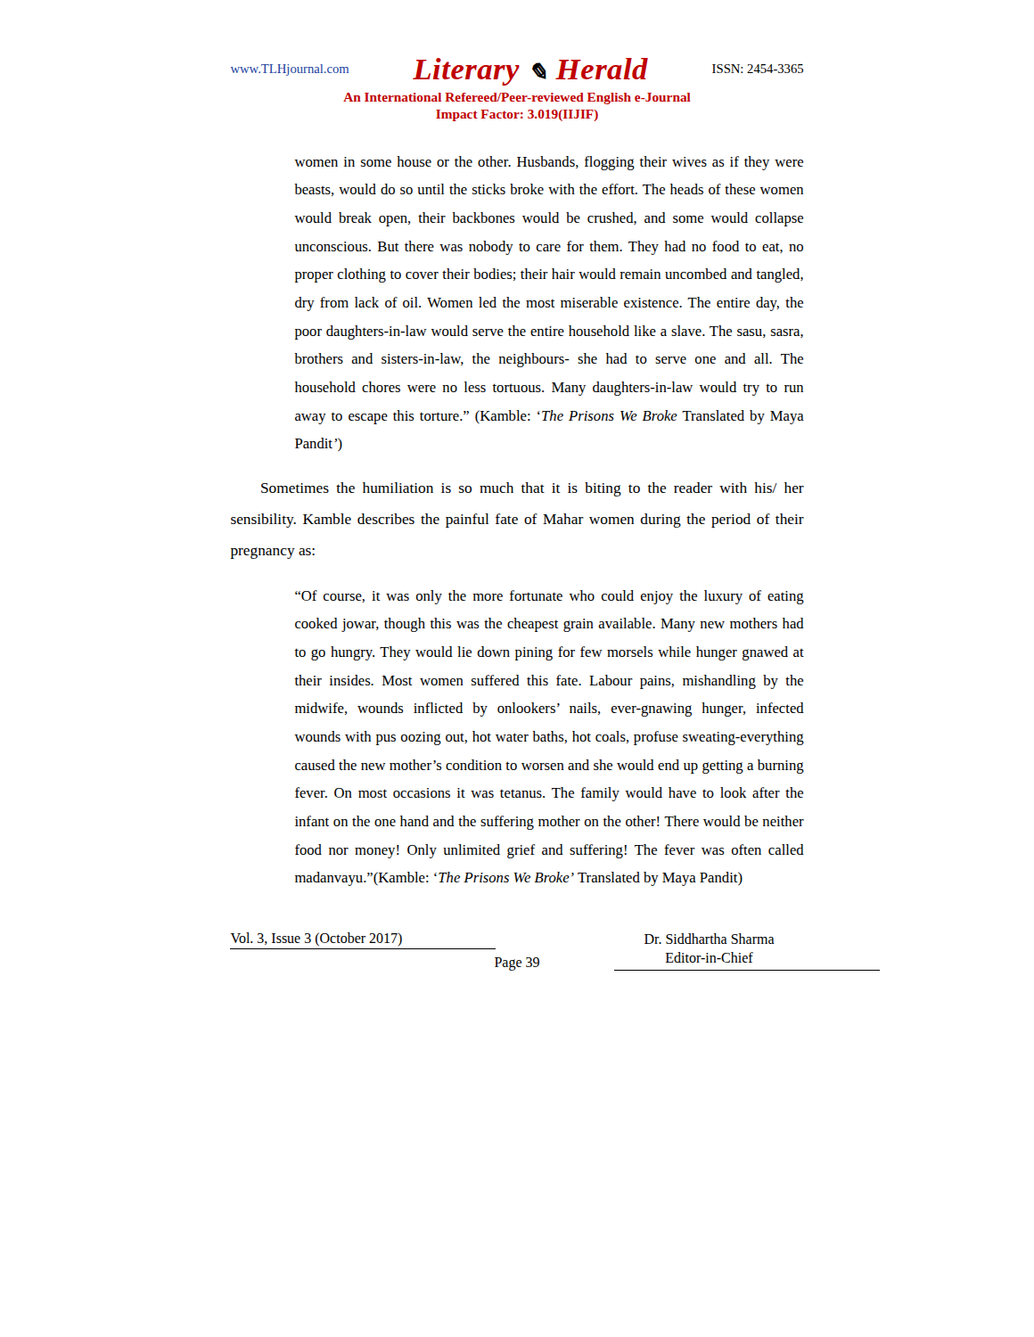www.TLHjournal.com
Literary ✎ Herald
ISSN: 2454-3365
An International Refereed/Peer-reviewed English e-Journal Impact Factor: 3.019(IIJIF)
women in some house or the other. Husbands, flogging their wives as if they were beasts, would do so until the sticks broke with the effort. The heads of these women would break open, their backbones would be crushed, and some would collapse unconscious. But there was nobody to care for them. They had no food to eat, no proper clothing to cover their bodies; their hair would remain uncombed and tangled, dry from lack of oil. Women led the most miserable existence. The entire day, the poor daughters-in-law would serve the entire household like a slave. The sasu, sasra, brothers and sisters-in-law, the neighbours- she had to serve one and all. The household chores were no less tortuous. Many daughters-in-law would try to run away to escape this torture.” (Kamble: ‘The Prisons We Broke Translated by Maya Pandit’)
Sometimes the humiliation is so much that it is biting to the reader with his/ her sensibility. Kamble describes the painful fate of Mahar women during the period of their pregnancy as:
“Of course, it was only the more fortunate who could enjoy the luxury of eating cooked jowar, though this was the cheapest grain available. Many new mothers had to go hungry. They would lie down pining for few morsels while hunger gnawed at their insides. Most women suffered this fate. Labour pains, mishandling by the midwife, wounds inflicted by onlookers’ nails, ever-gnawing hunger, infected wounds with pus oozing out, hot water baths, hot coals, profuse sweating-everything caused the new mother’s condition to worsen and she would end up getting a burning fever. On most occasions it was tetanus. The family would have to look after the infant on the one hand and the suffering mother on the other! There would be neither food nor money! Only unlimited grief and suffering! The fever was often called madanvayu.”(Kamble: ‘The Prisons We Broke’ Translated by Maya Pandit)
Vol. 3, Issue 3 (October 2017)
Page 39
Dr. Siddhartha Sharma
Editor-in-Chief